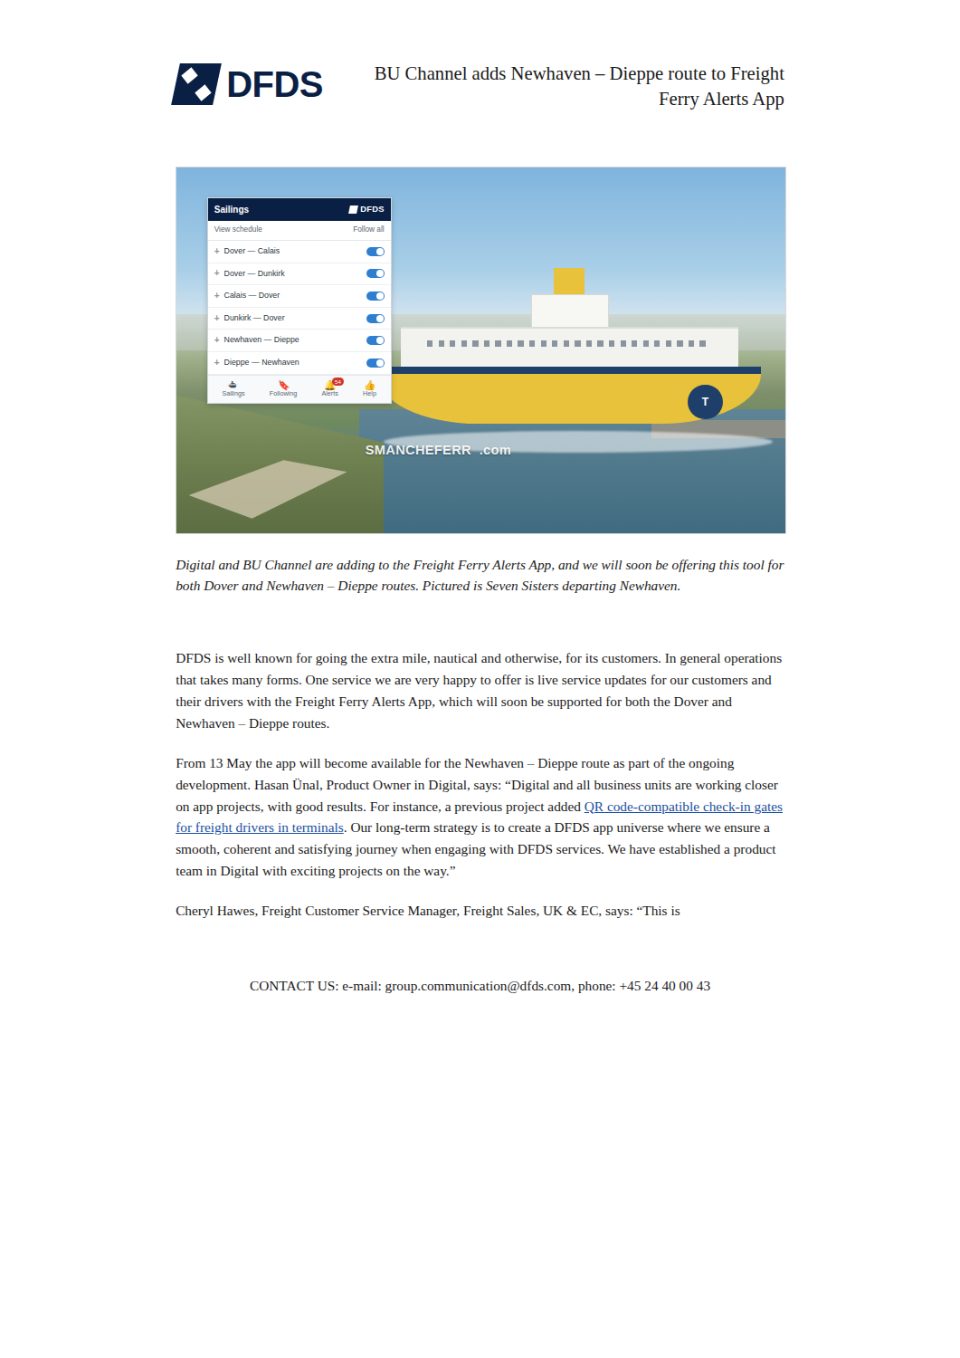DFDS
BU Channel adds Newhaven – Dieppe route to Freight Ferry Alerts App
T
SMANCHEFERR .com
Sailings DFDS
View schedule Follow all
+Dover — Calais
+Dover — Dunkirk
+Calais — Dover
+Dunkirk — Dover
+Newhaven — Dieppe
+Dieppe — Newhaven
⛴Sailings 🔖Following 🔔54 Alerts 👍Help
Digital and BU Channel are adding to the Freight Ferry Alerts App, and we will soon be offering this tool for both Dover and Newhaven – Dieppe routes. Pictured is Seven Sisters departing Newhaven.
DFDS is well known for going the extra mile, nautical and otherwise, for its customers. In general operations that takes many forms. One service we are very happy to offer is live service updates for our customers and their drivers with the Freight Ferry Alerts App, which will soon be supported for both the Dover and Newhaven – Dieppe routes.
From 13 May the app will become available for the Newhaven – Dieppe route as part of the ongoing development. Hasan Ünal, Product Owner in Digital, says: “Digital and all business units are working closer on app projects, with good results. For instance, a previous project added QR code-compatible check-in gates for freight drivers in terminals. Our long-term strategy is to create a DFDS app universe where we ensure a smooth, coherent and satisfying journey when engaging with DFDS services. We have established a product team in Digital with exciting projects on the way.”
Cheryl Hawes, Freight Customer Service Manager, Freight Sales, UK & EC, says: “This is
CONTACT US: e-mail: group.communication@dfds.com, phone: +45 24 40 00 43